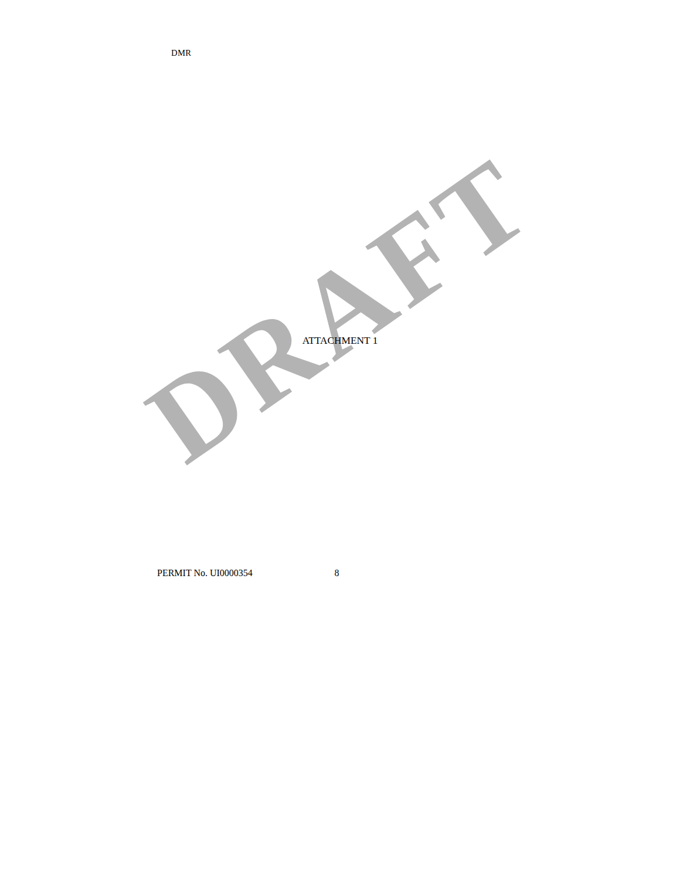DMR
DRAFT
ATTACHMENT 1
PERMIT No. UI0000354 8